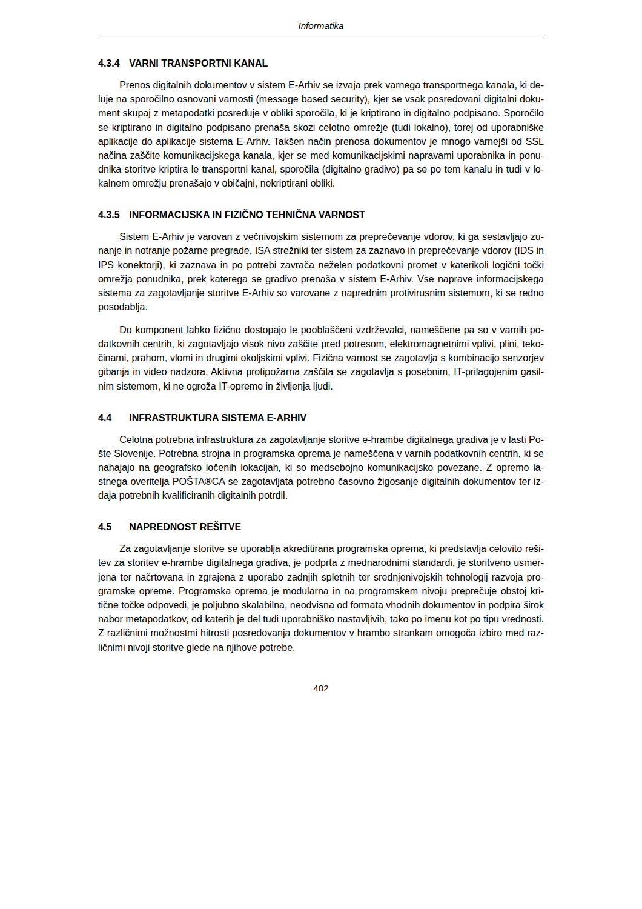Informatika
4.3.4 Varni transportni kanal
Prenos digitalnih dokumentov v sistem E-Arhiv se izvaja prek varnega transportnega kanala, ki deluje na sporočilno osnovani varnosti (message based security), kjer se vsak posredovani digitalni dokument skupaj z metapodatki posreduje v obliki sporočila, ki je kriptirano in digitalno podpisano. Sporočilo se kriptirano in digitalno podpisano prenaša skozi celotno omrežje (tudi lokalno), torej od uporabniške aplikacije do aplikacije sistema E-Arhiv. Takšen način prenosa dokumentov je mnogo varnejši od SSL načina zaščite komunikacijskega kanala, kjer se med komunikacijskimi napravami uporabnika in ponudnika storitve kriptira le transportni kanal, sporočila (digitalno gradivo) pa se po tem kanalu in tudi v lokalnem omrežju prenašajo v običajni, nekriptirani obliki.
4.3.5 Informacijska in fizično tehnična varnost
Sistem E-Arhiv je varovan z večnivojskim sistemom za preprečevanje vdorov, ki ga sestavljajo zunanje in notranje požarne pregrade, ISA strežniki ter sistem za zaznavo in preprečevanje vdorov (IDS in IPS konektorji), ki zaznava in po potrebi zavrača neželen podatkovni promet v katerikoli logični točki omrežja ponudnika, prek katerega se gradivo prenaša v sistem E-Arhiv. Vse naprave informacijskega sistema za zagotavljanje storitve E-Arhiv so varovane z naprednim protivirusnim sistemom, ki se redno posodablja.
Do komponent lahko fizično dostopajo le pooblaščeni vzdrževalci, nameščene pa so v varnih podatkovnih centrih, ki zagotavljajo visok nivo zaščite pred potresom, elektromagnetnimi vplivi, plini, tekočinami, prahom, vlomi in drugimi okoljskimi vplivi. Fizična varnost se zagotavlja s kombinacijo senzorjev gibanja in video nadzora. Aktivna protipožarna zaščita se zagotavlja s posebnim, IT-prilagojenim gasilnim sistemom, ki ne ogroža IT-opreme in življenja ljudi.
4.4 Infrastruktura sistema E-Arhiv
Celotna potrebna infrastruktura za zagotavljanje storitve e-hrambe digitalnega gradiva je v lasti Pošte Slovenije. Potrebna strojna in programska oprema je nameščena v varnih podatkovnih centrih, ki se nahajajo na geografsko ločenih lokacijah, ki so medsebojno komunikacijsko povezane. Z opremo lastnega overitelja POŠTA®CA se zagotavljata potrebno časovno žigosanje digitalnih dokumentov ter izdaja potrebnih kvalificiranih digitalnih potrdil.
4.5 Naprednost rešitve
Za zagotavljanje storitve se uporablja akreditirana programska oprema, ki predstavlja celovito rešitev za storitev e-hrambe digitalnega gradiva, je podprta z mednarodnimi standardi, je storitveno usmerjena ter načrtovana in zgrajena z uporabo zadnjih spletnih ter srednjenivojskih tehnologij razvoja programske opreme. Programska oprema je modularna in na programskem nivoju preprečuje obstoj kritične točke odpovedi, je poljubno skalabilna, neodvisna od formata vhodnih dokumentov in podpira širok nabor metapodatkov, od katerih je del tudi uporabniško nastavljivih, tako po imenu kot po tipu vrednosti. Z različnimi možnostmi hitrosti posredovanja dokumentov v hrambo strankam omogoča izbiro med različnimi nivoji storitve glede na njihove potrebe.
402